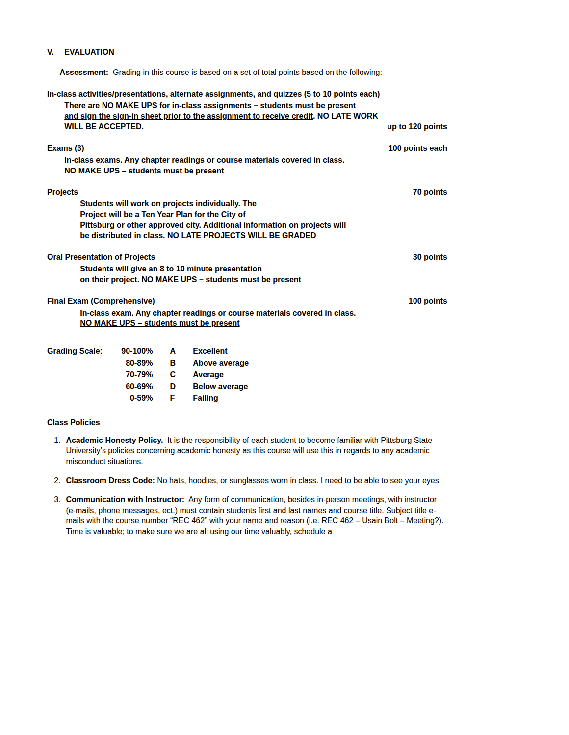V. EVALUATION
Assessment: Grading in this course is based on a set of total points based on the following:
In-class activities/presentations, alternate assignments, and quizzes (5 to 10 points each)
There are NO MAKE UPS for in-class assignments – students must be present
and sign the sign-in sheet prior to the assignment to receive credit. NO LATE WORK
WILL BE ACCEPTED. up to 120 points
Exams (3)
100 points each
In-class exams. Any chapter readings or course materials covered in class.
NO MAKE UPS – students must be present
Projects
70 points
Students will work on projects individually. The
Project will be a Ten Year Plan for the City of
Pittsburg or other approved city. Additional information on projects will
be distributed in class. NO LATE PROJECTS WILL BE GRADED
Oral Presentation of Projects
30 points
Students will give an 8 to 10 minute presentation
on their project. NO MAKE UPS – students must be present
Final Exam (Comprehensive)
100 points
In-class exam. Any chapter readings or course materials covered in class.
NO MAKE UPS – students must be present
| Grading Scale: | 90-100% | A | Excellent |
| | 80-89% | B | Above average |
| | 70-79% | C | Average |
| | 60-69% | D | Below average |
| | 0-59% | F | Failing |
Class Policies
Academic Honesty Policy. It is the responsibility of each student to become familiar with Pittsburg State University’s policies concerning academic honesty as this course will use this in regards to any academic misconduct situations.
Classroom Dress Code: No hats, hoodies, or sunglasses worn in class. I need to be able to see your eyes.
Communication with Instructor: Any form of communication, besides in-person meetings, with instructor (e-mails, phone messages, ect.) must contain students first and last names and course title. Subject title e-mails with the course number “REC 462” with your name and reason (i.e. REC 462 – Usain Bolt – Meeting?). Time is valuable; to make sure we are all using our time valuably, schedule a